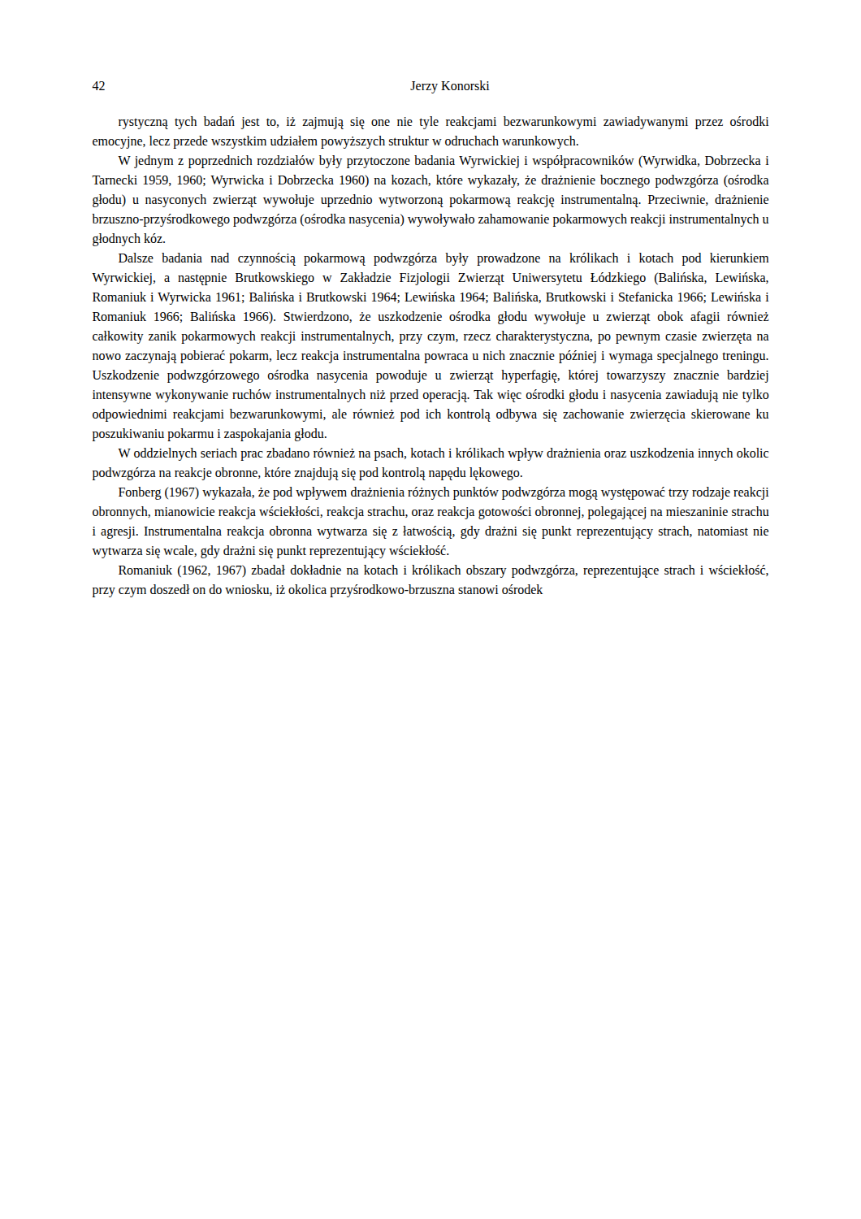42 Jerzy Konorski
rystyczną tych badań jest to, iż zajmują się one nie tyle reakcjami bezwarunkowymi zawiadywanymi przez ośrodki emocyjne, lecz przede wszystkim udziałem powyższych struktur w odruchach warunkowych.
W jednym z poprzednich rozdziałów były przytoczone badania Wyrwickiej i współpracowników (Wyrwidka, Dobrzecka i Tarnecki 1959, 1960; Wyrwicka i Dobrzecka 1960) na kozach, które wykazały, że drażnienie bocznego podwzgórza (ośrodka głodu) u nasyconych zwierząt wywołuje uprzednio wytworzoną pokarmową reakcję instrumentalną. Przeciwnie, drażnienie brzuszno-przyśrodkowego podwzgórza (ośrodka nasycenia) wywoływało zahamowanie pokarmowych reakcji instrumentalnych u głodnych kóz.
Dalsze badania nad czynnością pokarmową podwzgórza były prowadzone na królikach i kotach pod kierunkiem Wyrwickiej, a następnie Brutkowskiego w Zakładzie Fizjologii Zwierząt Uniwersytetu Łódzkiego (Balińska, Lewińska, Romaniuk i Wyrwicka 1961; Balińska i Brutkowski 1964; Lewińska 1964; Balińska, Brutkowski i Stefanicka 1966; Lewińska i Romaniuk 1966; Balińska 1966). Stwierdzono, że uszkodzenie ośrodka głodu wywołuje u zwierząt obok afagii również całkowity zanik pokarmowych reakcji instrumentalnych, przy czym, rzecz charakterystyczna, po pewnym czasie zwierzęta na nowo zaczynają pobierać pokarm, lecz reakcja instrumentalna powraca u nich znacznie później i wymaga specjalnego treningu. Uszkodzenie podwzgórzowego ośrodka nasycenia powoduje u zwierząt hyperfagię, której towarzyszy znacznie bardziej intensywne wykonywanie ruchów instrumentalnych niż przed operacją. Tak więc ośrodki głodu i nasycenia zawiadują nie tylko odpowiednimi reakcjami bezwarunkowymi, ale również pod ich kontrolą odbywa się zachowanie zwierzęcia skierowane ku poszukiwaniu pokarmu i zaspokajania głodu.
W oddzielnych seriach prac zbadano również na psach, kotach i królikach wpływ drażnienia oraz uszkodzenia innych okolic podwzgórza na reakcje obronne, które znajdują się pod kontrolą napędu lękowego.
Fonberg (1967) wykazała, że pod wpływem drażnienia różnych punktów podwzgórza mogą występować trzy rodzaje reakcji obronnych, mianowicie reakcja wściekłości, reakcja strachu, oraz reakcja gotowości obronnej, polegającej na mieszaninie strachu i agresji. Instrumentalna reakcja obronna wytwarza się z łatwością, gdy drażni się punkt reprezentujący strach, natomiast nie wytwarza się wcale, gdy drażni się punkt reprezentujący wściekłość.
Romaniuk (1962, 1967) zbadał dokładnie na kotach i królikach obszary podwzgórza, reprezentujące strach i wściekłość, przy czym doszedł on do wniosku, iż okolica przyśrodkowo-brzuszna stanowi ośrodek